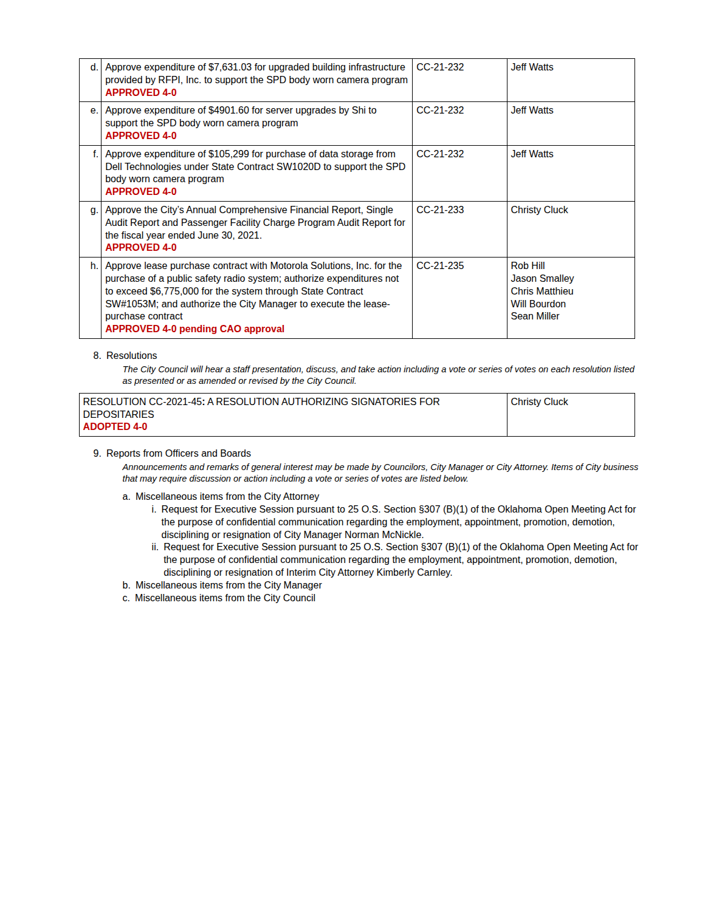| d. | Approve expenditure of $7,631.03 for upgraded building infrastructure provided by RFPI, Inc. to support the SPD body worn camera program APPROVED 4-0 | CC-21-232 | Jeff Watts |
| e. | Approve expenditure of $4901.60 for server upgrades by Shi to support the SPD body worn camera program APPROVED 4-0 | CC-21-232 | Jeff Watts |
| f. | Approve expenditure of $105,299 for purchase of data storage from Dell Technologies under State Contract SW1020D to support the SPD body worn camera program APPROVED 4-0 | CC-21-232 | Jeff Watts |
| g. | Approve the City’s Annual Comprehensive Financial Report, Single Audit Report and Passenger Facility Charge Program Audit Report for the fiscal year ended June 30, 2021. APPROVED 4-0 | CC-21-233 | Christy Cluck |
| h. | Approve lease purchase contract with Motorola Solutions, Inc. for the purchase of a public safety radio system; authorize expenditures not to exceed $6,775,000 for the system through State Contract SW#1053M; and authorize the City Manager to execute the lease-purchase contract APPROVED 4-0 pending CAO approval | CC-21-235 | Rob Hill Jason Smalley Chris Matthieu Will Bourdon Sean Miller |
8.
Resolutions
The City Council will hear a staff presentation, discuss, and take action including a vote or series of votes on each resolution listed as presented or as amended or revised by the City Council.
| RESOLUTION CC-2021-45 : A RESOLUTION AUTHORIZING SIGNATORIES FOR DEPOSITARIES ADOPTED 4-0 | Christy Cluck |
9.
Reports from Officers and Boards
Announcements and remarks of general interest may be made by Councilors, City Manager or City Attorney. Items of City business that may require discussion or action including a vote or series of votes are listed below.
a.
Miscellaneous items from the City Attorney
i.
Request for Executive Session pursuant to 25 O.S. Section §307 (B)(1) of the Oklahoma Open Meeting Act for the purpose of confidential communication regarding the employment, appointment, promotion, demotion, disciplining or resignation of City Manager Norman McNickle.
ii.
Request for Executive Session pursuant to 25 O.S. Section §307 (B)(1) of the Oklahoma Open Meeting Act for the purpose of confidential communication regarding the employment, appointment, promotion, demotion, disciplining or resignation of Interim City Attorney Kimberly Carnley.
b.
Miscellaneous items from the City Manager
c.
Miscellaneous items from the City Council